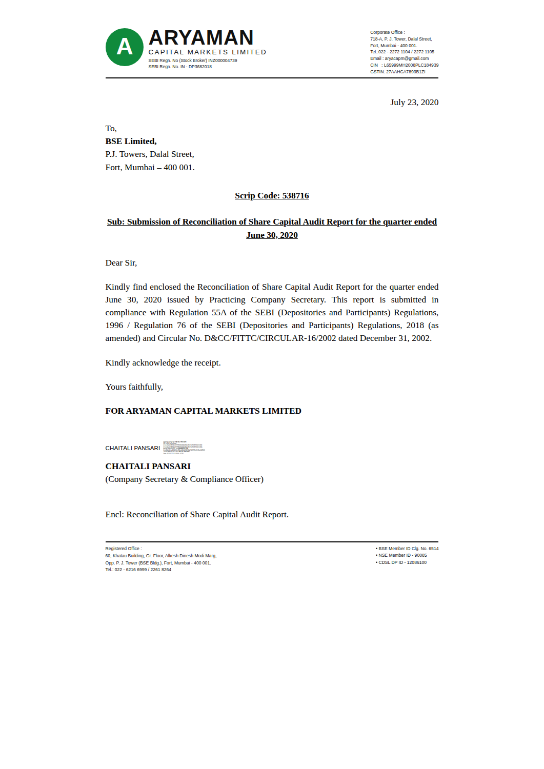ARYAMAN
CAPITAL MARKETS LIMITED
SEBI Regn. No (Stock Broker) INZ000004739
SEBI Regn. No. IN - DP3682018
Corporate Office :
718-A, P. J. Tower, Dalal Street,
Fort, Mumbai - 400 001.
Tel.:022 - 2272 1104 / 2272 1105
Email : aryacapm@gmail.com
CIN : L65999MH2008PLC184939
GSTIN: 27AAHCA7893B1ZI
July 23, 2020
To,
BSE Limited,
P.J. Towers, Dalal Street,
Fort, Mumbai – 400 001.
Scrip Code: 538716
Sub: Submission of Reconciliation of Share Capital Audit Report for the quarter ended June 30, 2020
Dear Sir,
Kindly find enclosed the Reconciliation of Share Capital Audit Report for the quarter ended June 30, 2020 issued by Practicing Company Secretary. This report is submitted in compliance with Regulation 55A of the SEBI (Depositories and Participants) Regulations, 1996 / Regulation 76 of the SEBI (Depositories and Participants) Regulations, 2018 (as amended) and Circular No. D&CC/FITTC/CIRCULAR-16/2002 dated December 31, 2002.
Kindly acknowledge the receipt.
Yours faithfully,
FOR ARYAMAN CAPITAL MARKETS LIMITED
CHAITALI PANSARI Digitally signed by CHAITALI PANSARI
DN: c=IN, o=Personal,
2.5.4.20=0e3fb7dc1f17f789af14b4a03bc235171c91f37cf22cfc344
2.5.4.65=0e3fb7dc1f17f789af14b4a03bc235171c91f37cf22cfc344,
postalCode=400001, st=MAHARASHTRA,
serialNumber=4e8b52ac39bcc045a372472a27d0572bc2c31ae0d8124
1a1d81d8ba1f6281, cn=CHAITALI PANSARI
Date: 2020.07.23 14:58:04 +05'30'
CHAITALI PANSARI
(Company Secretary & Compliance Officer)
Encl: Reconciliation of Share Capital Audit Report.
Registered Office :
60, Khatau Building, Gr. Floor, Alkesh Dinesh Modi Marg,
Opp. P. J. Tower (BSE Bldg.), Fort, Mumbai - 400 001.
Tel.: 022 - 6216 6999 / 2261 8264
BSE Member ID Clg. No. 6514
NSE Member ID - 90085
CDSL DP ID - 12086100